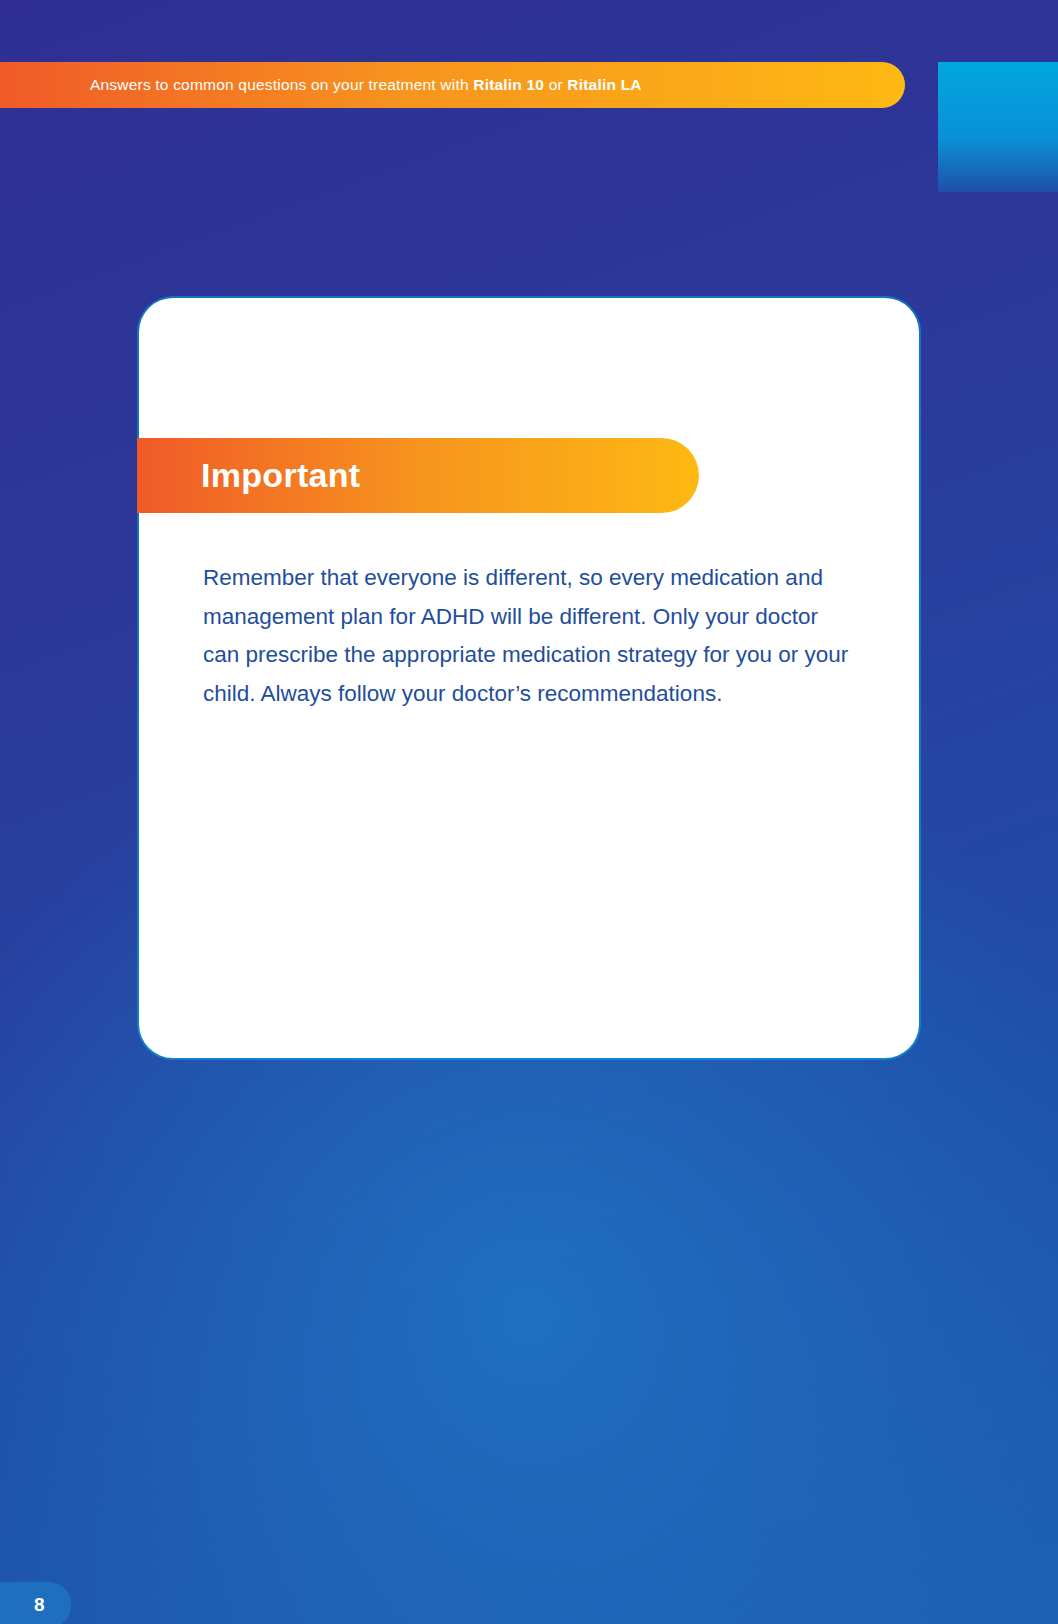Answers to common questions on your treatment with Ritalin 10 or Ritalin LA
Important
Remember that everyone is different, so every medication and management plan for ADHD will be different. Only your doctor can prescribe the appropriate medication strategy for you or your child. Always follow your doctor’s recommendations.
8